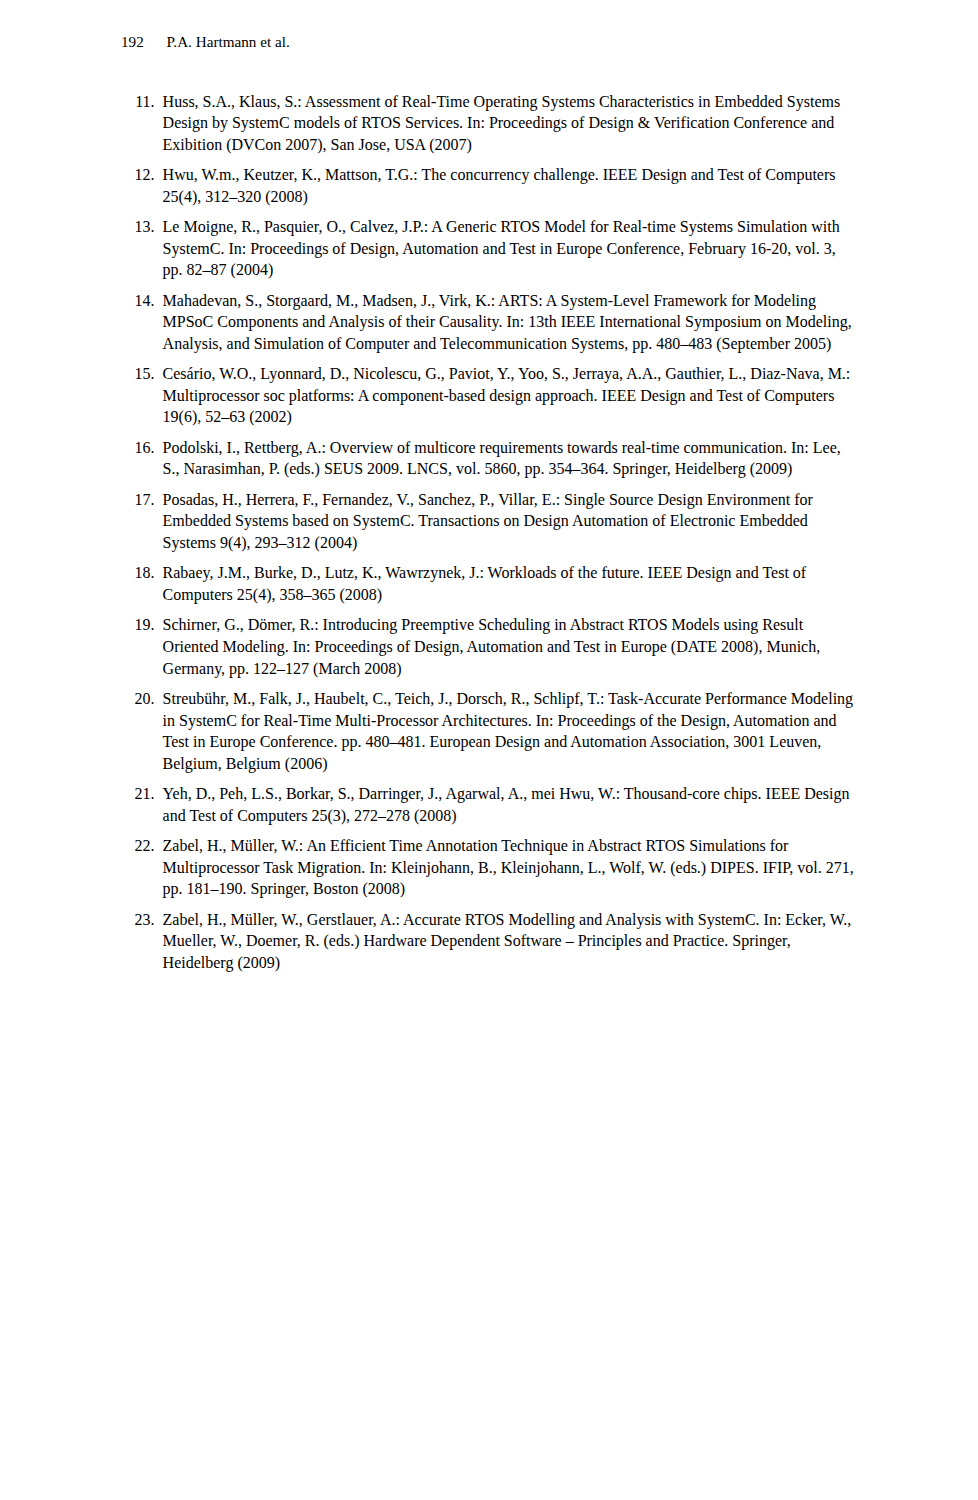192 P.A. Hartmann et al.
Huss, S.A., Klaus, S.: Assessment of Real-Time Operating Systems Characteristics in Embedded Systems Design by SystemC models of RTOS Services. In: Proceedings of Design & Verification Conference and Exibition (DVCon 2007), San Jose, USA (2007)
Hwu, W.m., Keutzer, K., Mattson, T.G.: The concurrency challenge. IEEE Design and Test of Computers 25(4), 312–320 (2008)
Le Moigne, R., Pasquier, O., Calvez, J.P.: A Generic RTOS Model for Real-time Systems Simulation with SystemC. In: Proceedings of Design, Automation and Test in Europe Conference, February 16-20, vol. 3, pp. 82–87 (2004)
Mahadevan, S., Storgaard, M., Madsen, J., Virk, K.: ARTS: A System-Level Framework for Modeling MPSoC Components and Analysis of their Causality. In: 13th IEEE International Symposium on Modeling, Analysis, and Simulation of Computer and Telecommunication Systems, pp. 480–483 (September 2005)
Cesário, W.O., Lyonnard, D., Nicolescu, G., Paviot, Y., Yoo, S., Jerraya, A.A., Gauthier, L., Diaz-Nava, M.: Multiprocessor soc platforms: A component-based design approach. IEEE Design and Test of Computers 19(6), 52–63 (2002)
Podolski, I., Rettberg, A.: Overview of multicore requirements towards real-time communication. In: Lee, S., Narasimhan, P. (eds.) SEUS 2009. LNCS, vol. 5860, pp. 354–364. Springer, Heidelberg (2009)
Posadas, H., Herrera, F., Fernandez, V., Sanchez, P., Villar, E.: Single Source Design Environment for Embedded Systems based on SystemC. Transactions on Design Automation of Electronic Embedded Systems 9(4), 293–312 (2004)
Rabaey, J.M., Burke, D., Lutz, K., Wawrzynek, J.: Workloads of the future. IEEE Design and Test of Computers 25(4), 358–365 (2008)
Schirner, G., Dömer, R.: Introducing Preemptive Scheduling in Abstract RTOS Models using Result Oriented Modeling. In: Proceedings of Design, Automation and Test in Europe (DATE 2008), Munich, Germany, pp. 122–127 (March 2008)
Streubühr, M., Falk, J., Haubelt, C., Teich, J., Dorsch, R., Schlipf, T.: Task-Accurate Performance Modeling in SystemC for Real-Time Multi-Processor Architectures. In: Proceedings of the Design, Automation and Test in Europe Conference. pp. 480–481. European Design and Automation Association, 3001 Leuven, Belgium, Belgium (2006)
Yeh, D., Peh, L.S., Borkar, S., Darringer, J., Agarwal, A., mei Hwu, W.: Thousand-core chips. IEEE Design and Test of Computers 25(3), 272–278 (2008)
Zabel, H., Müller, W.: An Efficient Time Annotation Technique in Abstract RTOS Simulations for Multiprocessor Task Migration. In: Kleinjohann, B., Kleinjohann, L., Wolf, W. (eds.) DIPES. IFIP, vol. 271, pp. 181–190. Springer, Boston (2008)
Zabel, H., Müller, W., Gerstlauer, A.: Accurate RTOS Modelling and Analysis with SystemC. In: Ecker, W., Mueller, W., Doemer, R. (eds.) Hardware Dependent Software – Principles and Practice. Springer, Heidelberg (2009)